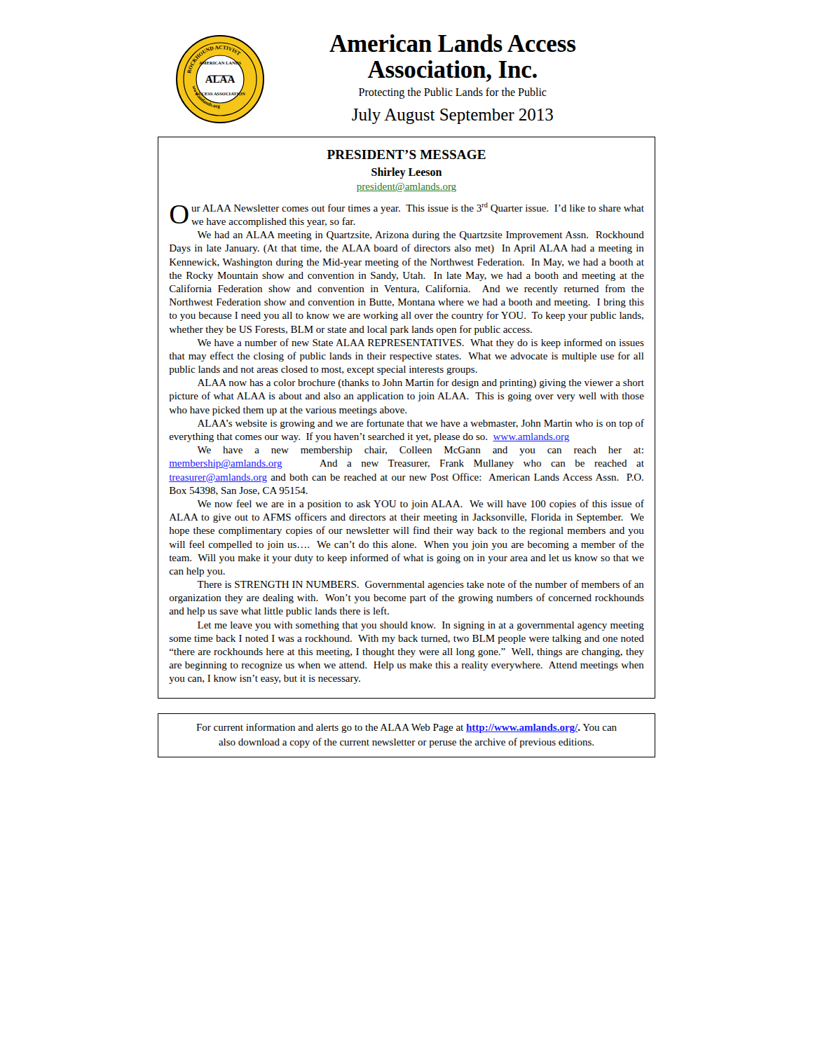ROCKHOUND ACTIVIST www.amlands.org AMERICAN LANDS ALAA ACCESS ASSOCIATION
American Lands Access Association, Inc.
Protecting the Public Lands for the Public
July August September 2013
PRESIDENT’S MESSAGE
Shirley Leeson
president@amlands.org
Our ALAA Newsletter comes out four times a year. This issue is the 3rd Quarter issue. I’d like to share what we have accomplished this year, so far.
We had an ALAA meeting in Quartzsite, Arizona during the Quartzsite Improvement Assn. Rockhound Days in late January. (At that time, the ALAA board of directors also met) In April ALAA had a meeting in Kennewick, Washington during the Mid-year meeting of the Northwest Federation. In May, we had a booth at the Rocky Mountain show and convention in Sandy, Utah. In late May, we had a booth and meeting at the California Federation show and convention in Ventura, California. And we recently returned from the Northwest Federation show and convention in Butte, Montana where we had a booth and meeting. I bring this to you because I need you all to know we are working all over the country for YOU. To keep your public lands, whether they be US Forests, BLM or state and local park lands open for public access.
We have a number of new State ALAA REPRESENTATIVES. What they do is keep informed on issues that may effect the closing of public lands in their respective states. What we advocate is multiple use for all public lands and not areas closed to most, except special interests groups.
ALAA now has a color brochure (thanks to John Martin for design and printing) giving the viewer a short picture of what ALAA is about and also an application to join ALAA. This is going over very well with those who have picked them up at the various meetings above.
ALAA’s website is growing and we are fortunate that we have a webmaster, John Martin who is on top of everything that comes our way. If you haven’t searched it yet, please do so. www.amlands.org
We have a new membership chair, Colleen McGann and you can reach her at: membership@amlands.org And a new Treasurer, Frank Mullaney who can be reached at treasurer@amlands.org and both can be reached at our new Post Office: American Lands Access Assn. P.O. Box 54398, San Jose, CA 95154.
We now feel we are in a position to ask YOU to join ALAA. We will have 100 copies of this issue of ALAA to give out to AFMS officers and directors at their meeting in Jacksonville, Florida in September. We hope these complimentary copies of our newsletter will find their way back to the regional members and you will feel compelled to join us…. We can’t do this alone. When you join you are becoming a member of the team. Will you make it your duty to keep informed of what is going on in your area and let us know so that we can help you.
There is STRENGTH IN NUMBERS. Governmental agencies take note of the number of members of an organization they are dealing with. Won’t you become part of the growing numbers of concerned rockhounds and help us save what little public lands there is left.
Let me leave you with something that you should know. In signing in at a governmental agency meeting some time back I noted I was a rockhound. With my back turned, two BLM people were talking and one noted “there are rockhounds here at this meeting, I thought they were all long gone.” Well, things are changing, they are beginning to recognize us when we attend. Help us make this a reality everywhere. Attend meetings when you can, I know isn’t easy, but it is necessary.
For current information and alerts go to the ALAA Web Page at http://www.amlands.org/. You can
also download a copy of the current newsletter or peruse the archive of previous editions.